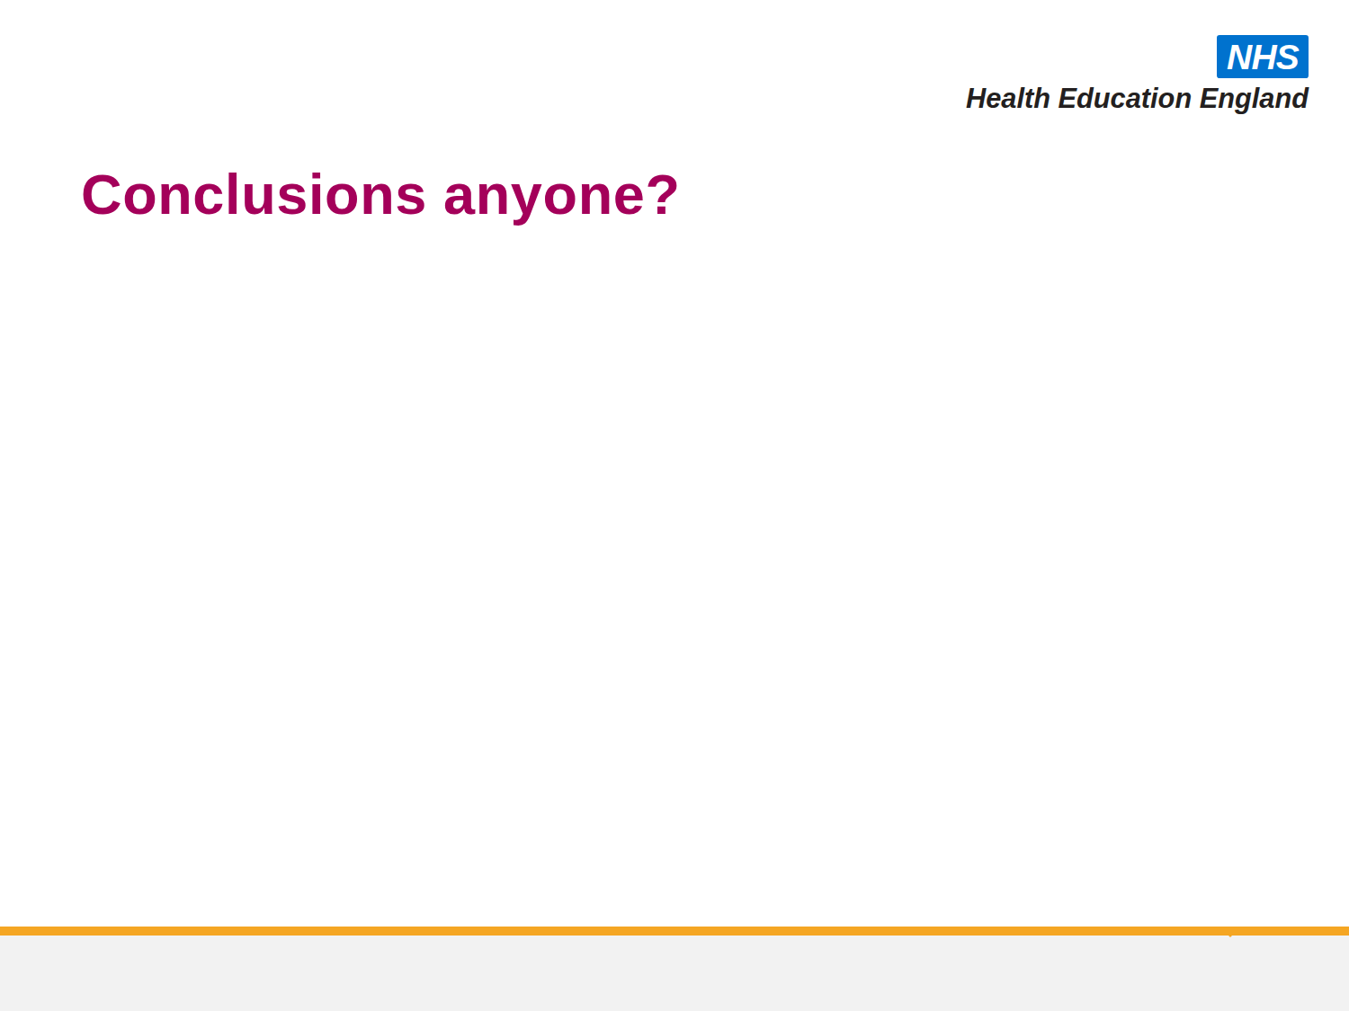NHS Health Education England
Conclusions anyone?